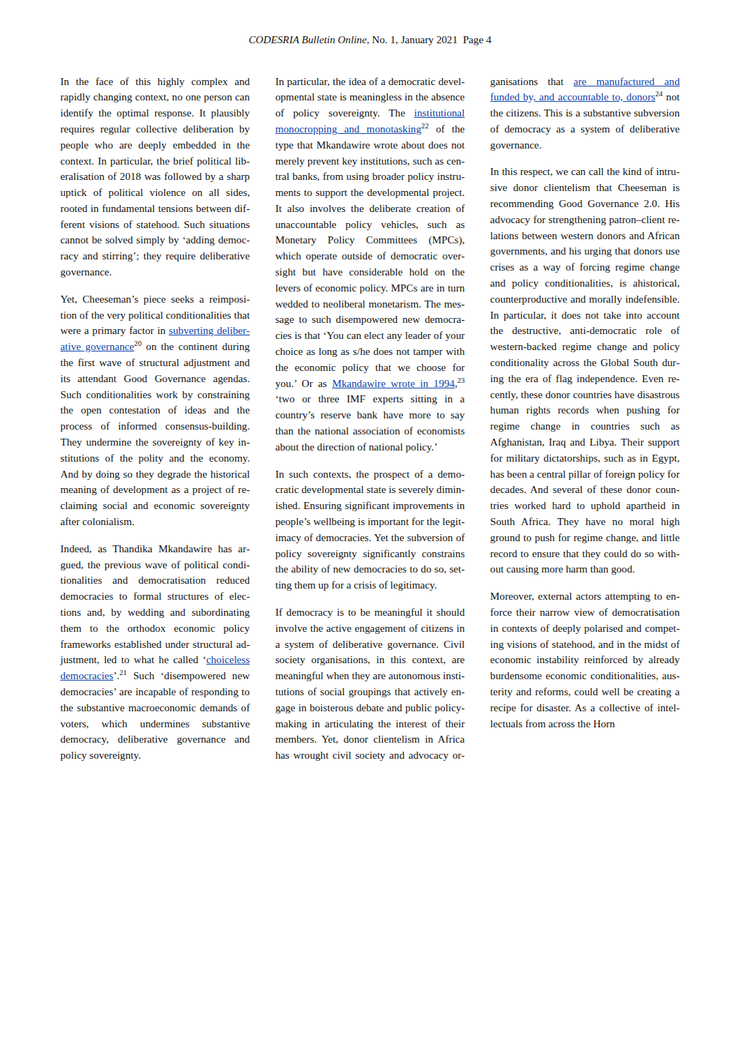CODESRIA Bulletin Online, No. 1, January 2021 Page 4
In the face of this highly complex and rapidly changing context, no one person can identify the optimal response. It plausibly requires regular collective deliberation by people who are deeply embedded in the context. In particular, the brief political liberalisation of 2018 was followed by a sharp uptick of political violence on all sides, rooted in fundamental tensions between different visions of statehood. Such situations cannot be solved simply by ‘adding democracy and stirring’; they require deliberative governance.
Yet, Cheeseman’s piece seeks a reimposition of the very political conditionalities that were a primary factor in subverting deliberative governance20 on the continent during the first wave of structural adjustment and its attendant Good Governance agendas. Such conditionalities work by constraining the open contestation of ideas and the process of informed consensus-building. They undermine the sovereignty of key institutions of the polity and the economy. And by doing so they degrade the historical meaning of development as a project of reclaiming social and economic sovereignty after colonialism.
Indeed, as Thandika Mkandawire has argued, the previous wave of political conditionalities and democratisation reduced democracies to formal structures of elections and, by wedding and subordinating them to the orthodox economic policy frameworks established under structural adjustment, led to what he called ‘choiceless democracies’.21 Such ‘disempowered new democracies’ are incapable of responding to the substantive macroeconomic demands of voters, which undermines substantive democracy, deliberative governance and policy sovereignty.
In particular, the idea of a democratic developmental state is meaningless in the absence of policy sovereignty. The institutional monocropping and monotasking22 of the type that Mkandawire wrote about does not merely prevent key institutions, such as central banks, from using broader policy instruments to support the developmental project. It also involves the deliberate creation of unaccountable policy vehicles, such as Monetary Policy Committees (MPCs), which operate outside of democratic oversight but have considerable hold on the levers of economic policy. MPCs are in turn wedded to neoliberal monetarism. The message to such disempowered new democracies is that ‘You can elect any leader of your choice as long as s/he does not tamper with the economic policy that we choose for you.’ Or as Mkandawire wrote in 1994,23 ‘two or three IMF experts sitting in a country’s reserve bank have more to say than the national association of economists about the direction of national policy.’
In such contexts, the prospect of a democratic developmental state is severely diminished. Ensuring significant improvements in people’s wellbeing is important for the legitimacy of democracies. Yet the subversion of policy sovereignty significantly constrains the ability of new democracies to do so, setting them up for a crisis of legitimacy.
If democracy is to be meaningful it should involve the active engagement of citizens in a system of deliberative governance. Civil society organisations, in this context, are meaningful when they are autonomous institutions of social groupings that actively engage in boisterous debate and public policymaking in articulating the interest of their members. Yet, donor clientelism in Africa has wrought civil society and advocacy organisations that are manufactured and funded by, and accountable to, donors24 not the citizens. This is a substantive subversion of democracy as a system of deliberative governance.
In this respect, we can call the kind of intrusive donor clientelism that Cheeseman is recommending Good Governance 2.0. His advocacy for strengthening patron–client relations between western donors and African governments, and his urging that donors use crises as a way of forcing regime change and policy conditionalities, is ahistorical, counterproductive and morally indefensible. In particular, it does not take into account the destructive, anti-democratic role of western-backed regime change and policy conditionality across the Global South during the era of flag independence. Even recently, these donor countries have disastrous human rights records when pushing for regime change in countries such as Afghanistan, Iraq and Libya. Their support for military dictatorships, such as in Egypt, has been a central pillar of foreign policy for decades. And several of these donor countries worked hard to uphold apartheid in South Africa. They have no moral high ground to push for regime change, and little record to ensure that they could do so without causing more harm than good.
Moreover, external actors attempting to enforce their narrow view of democratisation in contexts of deeply polarised and competing visions of statehood, and in the midst of economic instability reinforced by already burdensome economic conditionalities, austerity and reforms, could well be creating a recipe for disaster. As a collective of intellectuals from across the Horn